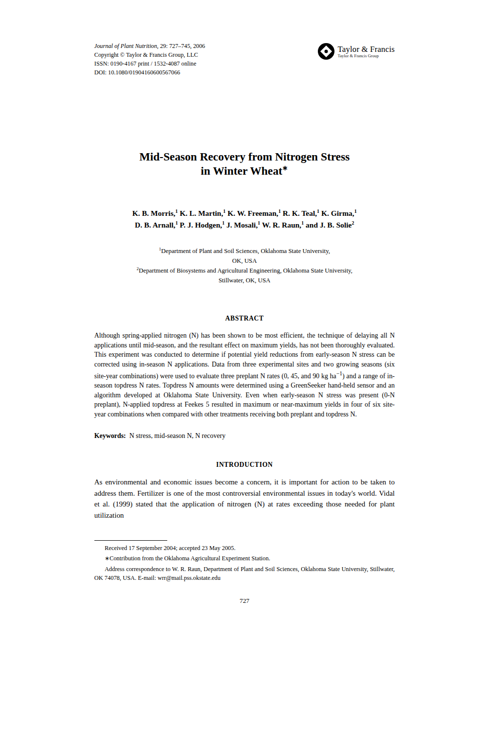Journal of Plant Nutrition, 29: 727–745, 2006
Copyright © Taylor & Francis Group, LLC
ISSN: 0190-4167 print / 1532-4087 online
DOI: 10.1080/01904160600567066
Taylor & Francis
Taylor & Francis Group
Mid-Season Recovery from Nitrogen Stress
in Winter Wheat∗
K. B. Morris,1 K. L. Martin,1 K. W. Freeman,1 R. K. Teal,1 K. Girma,1
D. B. Arnall,1 P. J. Hodgen,1 J. Mosali,1 W. R. Raun,1 and J. B. Solie2
1Department of Plant and Soil Sciences, Oklahoma State University,
OK, USA
2Department of Biosystems and Agricultural Engineering, Oklahoma State University,
Stillwater, OK, USA
ABSTRACT
Although spring-applied nitrogen (N) has been shown to be most efficient, the technique of delaying all N applications until mid-season, and the resultant effect on maximum yields, has not been thoroughly evaluated. This experiment was conducted to determine if potential yield reductions from early-season N stress can be corrected using in-season N applications. Data from three experimental sites and two growing seasons (six site-year combinations) were used to evaluate three preplant N rates (0, 45, and 90 kg ha−1) and a range of in-season topdress N rates. Topdress N amounts were determined using a GreenSeeker hand-held sensor and an algorithm developed at Oklahoma State University. Even when early-season N stress was present (0-N preplant), N-applied topdress at Feekes 5 resulted in maximum or near-maximum yields in four of six site-year combinations when compared with other treatments receiving both preplant and topdress N.
Keywords: N stress, mid-season N, N recovery
INTRODUCTION
As environmental and economic issues become a concern, it is important for action to be taken to address them. Fertilizer is one of the most controversial environmental issues in today's world. Vidal et al. (1999) stated that the application of nitrogen (N) at rates exceeding those needed for plant utilization
Received 17 September 2004; accepted 23 May 2005.
∗Contribution from the Oklahoma Agricultural Experiment Station.
Address correspondence to W. R. Raun, Department of Plant and Soil Sciences, Oklahoma State University, Stillwater, OK 74078, USA. E-mail: wrr@mail.pss.okstate.edu
727